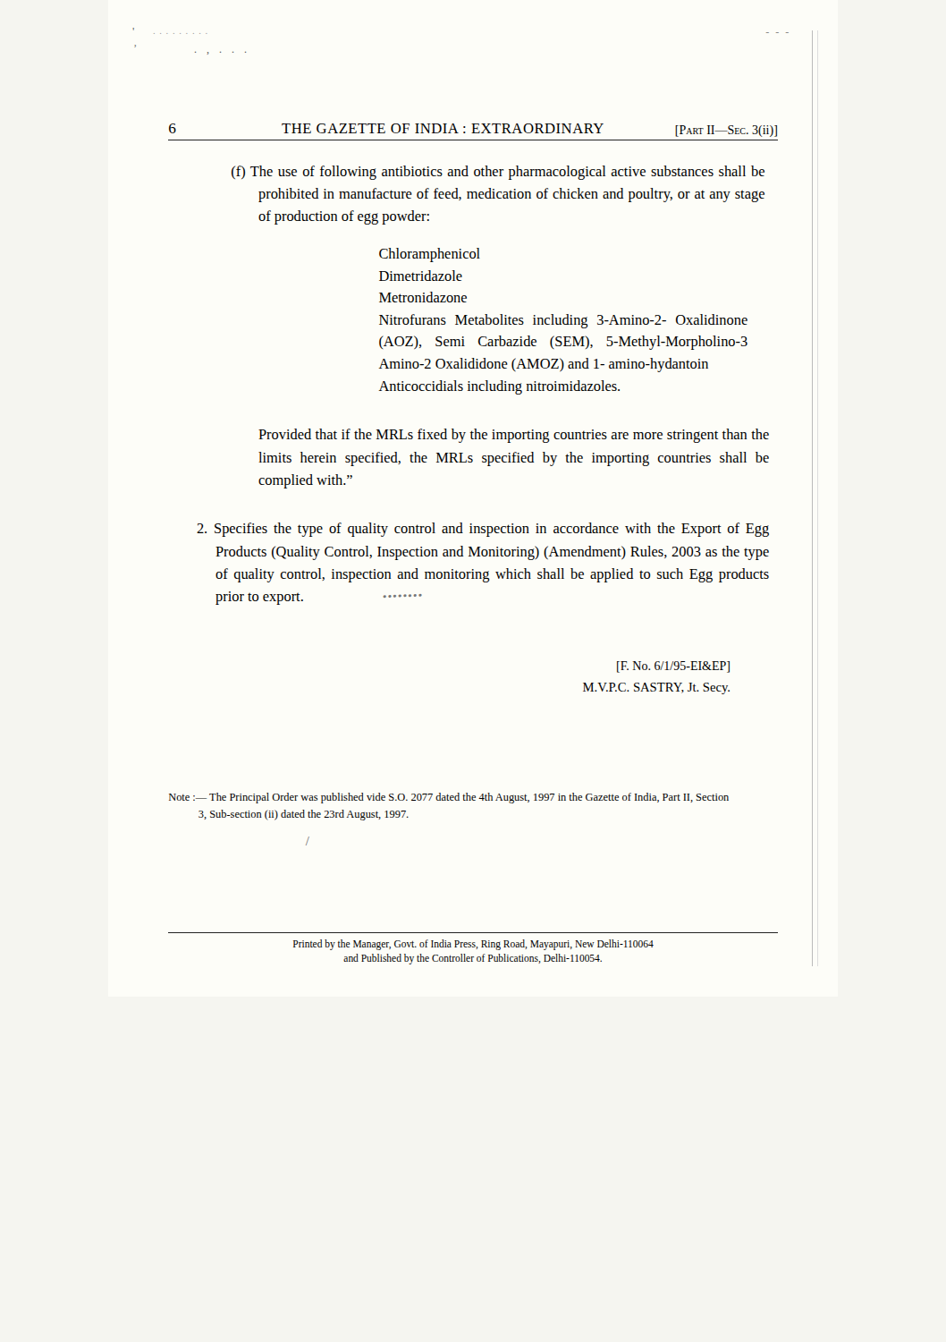'
,
. . . . . . . . .
- - -
. , . . .
6
THE GAZETTE OF INDIA : EXTRAORDINARY
[Part II—Sec. 3(ii)]
(f) The use of following antibiotics and other pharmacological active substances shall be prohibited in manufacture of feed, medication of chicken and poultry, or at any stage of production of egg powder:
Chloramphenicol
Dimetridazole
Metronidazone
Nitrofurans Metabolites including 3-Amino-2- Oxalidinone (AOZ), Semi Carbazide (SEM), 5-Methyl-Morpholino-3 Amino-2 Oxalididone (AMOZ) and 1- amino-hydantoin
Anticoccidials including nitroimidazoles.
Provided that if the MRLs fixed by the importing countries are more stringent than the limits herein specified, the MRLs specified by the importing countries shall be complied with.”
2. Specifies the type of quality control and inspection in accordance with the Export of Egg Products (Quality Control, Inspection and Monitoring) (Amendment) Rules, 2003 as the type of quality control, inspection and monitoring which shall be applied to such Egg products prior to export. ••••••••
[F. No. 6/1/95-EI&EP]
M.V.P.C. SASTRY, Jt. Secy.
Note :— The Principal Order was published vide S.O. 2077 dated the 4th August, 1997 in the Gazette of India, Part II, Section 3, Sub-section (ii) dated the 23rd August, 1997.
/
Printed by the Manager, Govt. of India Press, Ring Road, Mayapuri, New Delhi-110064
and Published by the Controller of Publications, Delhi-110054.